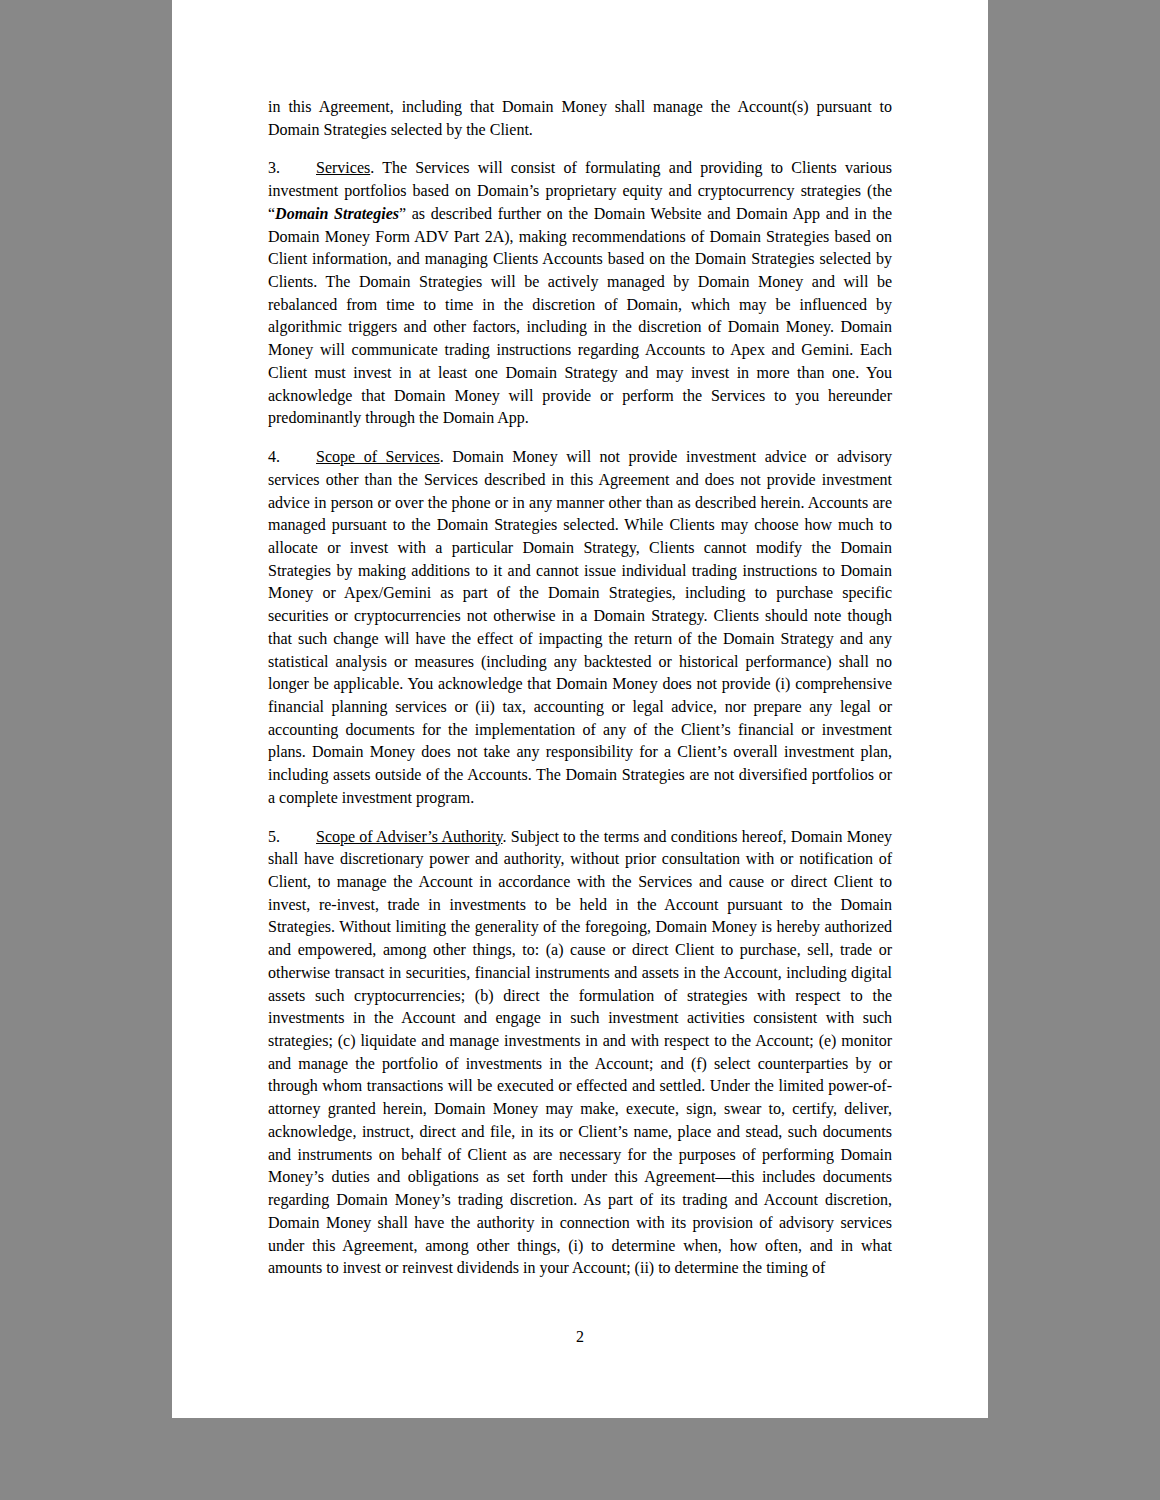in this Agreement, including that Domain Money shall manage the Account(s) pursuant to Domain Strategies selected by the Client.
3. Services. The Services will consist of formulating and providing to Clients various investment portfolios based on Domain’s proprietary equity and cryptocurrency strategies (the “Domain Strategies” as described further on the Domain Website and Domain App and in the Domain Money Form ADV Part 2A), making recommendations of Domain Strategies based on Client information, and managing Clients Accounts based on the Domain Strategies selected by Clients. The Domain Strategies will be actively managed by Domain Money and will be rebalanced from time to time in the discretion of Domain, which may be influenced by algorithmic triggers and other factors, including in the discretion of Domain Money. Domain Money will communicate trading instructions regarding Accounts to Apex and Gemini. Each Client must invest in at least one Domain Strategy and may invest in more than one. You acknowledge that Domain Money will provide or perform the Services to you hereunder predominantly through the Domain App.
4. Scope of Services. Domain Money will not provide investment advice or advisory services other than the Services described in this Agreement and does not provide investment advice in person or over the phone or in any manner other than as described herein. Accounts are managed pursuant to the Domain Strategies selected. While Clients may choose how much to allocate or invest with a particular Domain Strategy, Clients cannot modify the Domain Strategies by making additions to it and cannot issue individual trading instructions to Domain Money or Apex/Gemini as part of the Domain Strategies, including to purchase specific securities or cryptocurrencies not otherwise in a Domain Strategy. Clients should note though that such change will have the effect of impacting the return of the Domain Strategy and any statistical analysis or measures (including any backtested or historical performance) shall no longer be applicable. You acknowledge that Domain Money does not provide (i) comprehensive financial planning services or (ii) tax, accounting or legal advice, nor prepare any legal or accounting documents for the implementation of any of the Client’s financial or investment plans. Domain Money does not take any responsibility for a Client’s overall investment plan, including assets outside of the Accounts. The Domain Strategies are not diversified portfolios or a complete investment program.
5. Scope of Adviser’s Authority. Subject to the terms and conditions hereof, Domain Money shall have discretionary power and authority, without prior consultation with or notification of Client, to manage the Account in accordance with the Services and cause or direct Client to invest, re-invest, trade in investments to be held in the Account pursuant to the Domain Strategies. Without limiting the generality of the foregoing, Domain Money is hereby authorized and empowered, among other things, to: (a) cause or direct Client to purchase, sell, trade or otherwise transact in securities, financial instruments and assets in the Account, including digital assets such cryptocurrencies; (b) direct the formulation of strategies with respect to the investments in the Account and engage in such investment activities consistent with such strategies; (c) liquidate and manage investments in and with respect to the Account; (e) monitor and manage the portfolio of investments in the Account; and (f) select counterparties by or through whom transactions will be executed or effected and settled. Under the limited power-of-attorney granted herein, Domain Money may make, execute, sign, swear to, certify, deliver, acknowledge, instruct, direct and file, in its or Client’s name, place and stead, such documents and instruments on behalf of Client as are necessary for the purposes of performing Domain Money’s duties and obligations as set forth under this Agreement—this includes documents regarding Domain Money’s trading discretion. As part of its trading and Account discretion, Domain Money shall have the authority in connection with its provision of advisory services under this Agreement, among other things, (i) to determine when, how often, and in what amounts to invest or reinvest dividends in your Account; (ii) to determine the timing of
2